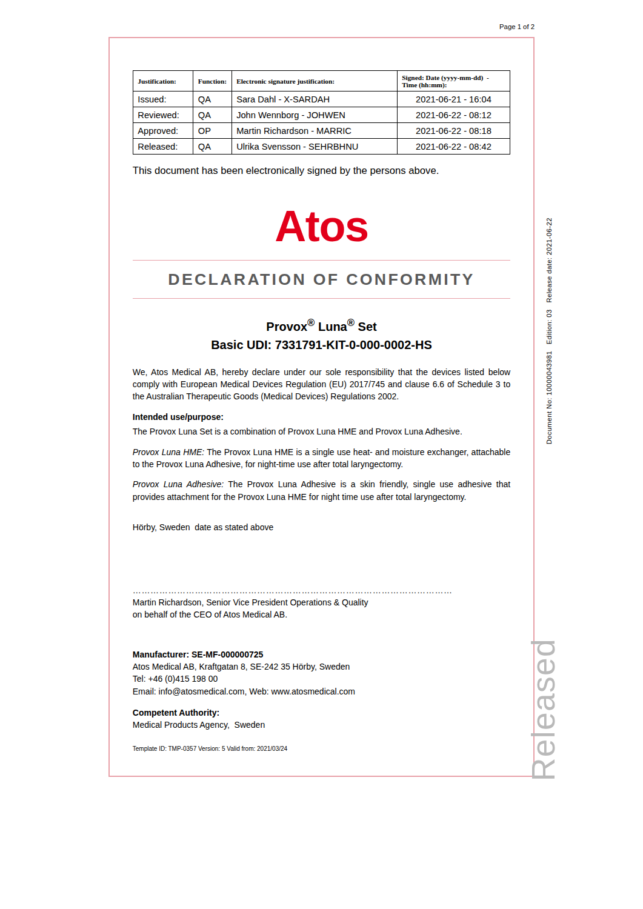Page 1 of 2
| Justification: | Function: | Electronic signature justification: | Signed: Date (yyyy-mm-dd) - Time (hh:mm): |
| --- | --- | --- | --- |
| Issued: | QA | Sara Dahl - X-SARDAH | 2021-06-21 - 16:04 |
| Reviewed: | QA | John Wennborg - JOHWEN | 2021-06-22 - 08:12 |
| Approved: | OP | Martin Richardson - MARRIC | 2021-06-22 - 08:18 |
| Released: | QA | Ulrika Svensson - SEHRBHNU | 2021-06-22 - 08:42 |
This document has been electronically signed by the persons above.
Atos
DECLARATION OF CONFORMITY
Provox® Luna® Set
Basic UDI: 7331791-KIT-0-000-0002-HS
We, Atos Medical AB, hereby declare under our sole responsibility that the devices listed below comply with European Medical Devices Regulation (EU) 2017/745 and clause 6.6 of Schedule 3 to the Australian Therapeutic Goods (Medical Devices) Regulations 2002.
Intended use/purpose:
The Provox Luna Set is a combination of Provox Luna HME and Provox Luna Adhesive.
Provox Luna HME: The Provox Luna HME is a single use heat- and moisture exchanger, attachable to the Provox Luna Adhesive, for night-time use after total laryngectomy.
Provox Luna Adhesive: The Provox Luna Adhesive is a skin friendly, single use adhesive that provides attachment for the Provox Luna HME for night time use after total laryngectomy.
Hörby, Sweden date as stated above
  
………………………………………………………………………………………………
Martin Richardson, Senior Vice President Operations & Quality
on behalf of the CEO of Atos Medical AB.
Manufacturer: SE-MF-000000725
Atos Medical AB, Kraftgatan 8, SE-242 35 Hörby, Sweden
Tel: +46 (0)415 198 00
Email: info@atosmedical.com, Web: www.atosmedical.com
Competent Authority:
Medical Products Agency, Sweden
Template ID: TMP-0357 Version: 5 Valid from: 2021/03/24
Document No: 10000043981 Edition: 03 Release date: 2021-06-22
Released